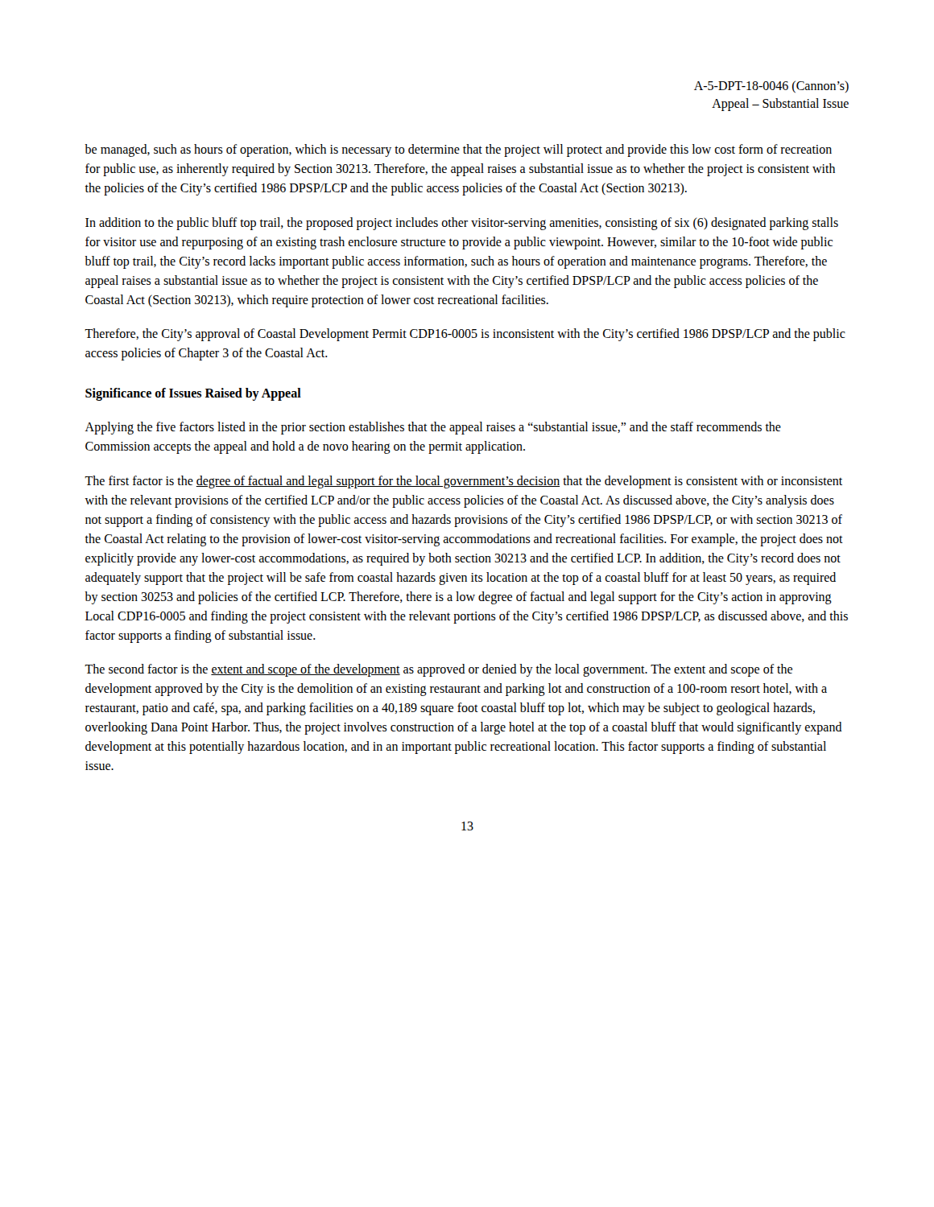A-5-DPT-18-0046 (Cannon’s) Appeal – Substantial Issue
be managed, such as hours of operation, which is necessary to determine that the project will protect and provide this low cost form of recreation for public use, as inherently required by Section 30213. Therefore, the appeal raises a substantial issue as to whether the project is consistent with the policies of the City’s certified 1986 DPSP/LCP and the public access policies of the Coastal Act (Section 30213).
In addition to the public bluff top trail, the proposed project includes other visitor-serving amenities, consisting of six (6) designated parking stalls for visitor use and repurposing of an existing trash enclosure structure to provide a public viewpoint. However, similar to the 10-foot wide public bluff top trail, the City’s record lacks important public access information, such as hours of operation and maintenance programs. Therefore, the appeal raises a substantial issue as to whether the project is consistent with the City’s certified DPSP/LCP and the public access policies of the Coastal Act (Section 30213), which require protection of lower cost recreational facilities.
Therefore, the City’s approval of Coastal Development Permit CDP16-0005 is inconsistent with the City’s certified 1986 DPSP/LCP and the public access policies of Chapter 3 of the Coastal Act.
Significance of Issues Raised by Appeal
Applying the five factors listed in the prior section establishes that the appeal raises a “substantial issue,” and the staff recommends the Commission accepts the appeal and hold a de novo hearing on the permit application.
The first factor is the degree of factual and legal support for the local government’s decision that the development is consistent with or inconsistent with the relevant provisions of the certified LCP and/or the public access policies of the Coastal Act. As discussed above, the City’s analysis does not support a finding of consistency with the public access and hazards provisions of the City’s certified 1986 DPSP/LCP, or with section 30213 of the Coastal Act relating to the provision of lower-cost visitor-serving accommodations and recreational facilities. For example, the project does not explicitly provide any lower-cost accommodations, as required by both section 30213 and the certified LCP. In addition, the City’s record does not adequately support that the project will be safe from coastal hazards given its location at the top of a coastal bluff for at least 50 years, as required by section 30253 and policies of the certified LCP. Therefore, there is a low degree of factual and legal support for the City’s action in approving Local CDP16-0005 and finding the project consistent with the relevant portions of the City’s certified 1986 DPSP/LCP, as discussed above, and this factor supports a finding of substantial issue.
The second factor is the extent and scope of the development as approved or denied by the local government. The extent and scope of the development approved by the City is the demolition of an existing restaurant and parking lot and construction of a 100-room resort hotel, with a restaurant, patio and café, spa, and parking facilities on a 40,189 square foot coastal bluff top lot, which may be subject to geological hazards, overlooking Dana Point Harbor. Thus, the project involves construction of a large hotel at the top of a coastal bluff that would significantly expand development at this potentially hazardous location, and in an important public recreational location. This factor supports a finding of substantial issue.
13